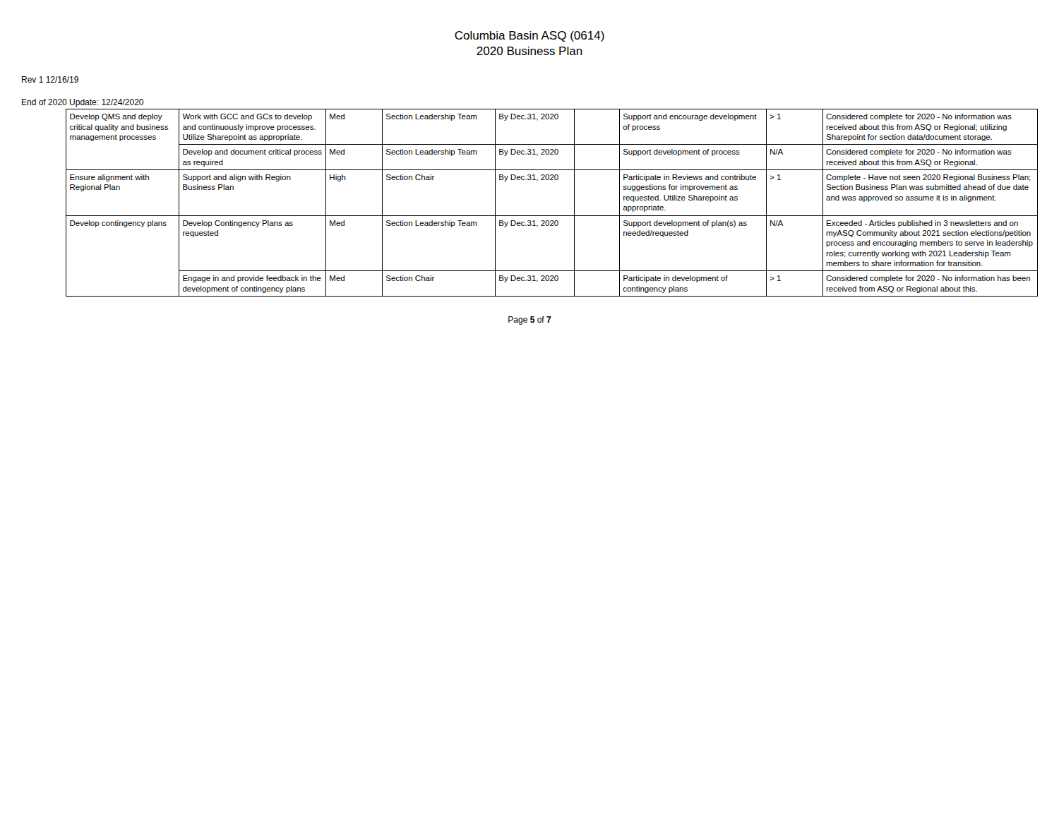Columbia Basin ASQ (0614)
2020 Business Plan
Rev 1 12/16/19
End of 2020 Update: 12/24/2020
| | Develop QMS and deploy critical quality and business management processes | Work with GCC and GCs to develop and continuously improve processes. Utilize Sharepoint as appropriate. | Med | Section Leadership Team | By Dec.31, 2020 | | Support and encourage development of process | > 1 | Considered complete for 2020 - No information was received about this from ASQ or Regional; utilizing Sharepoint for section data/document storage. |
| Develop and document critical process as required | Med | Section Leadership Team | By Dec.31, 2020 | | Support development of process | N/A | Considered complete for 2020 - No information was received about this from ASQ or Regional. |
| Ensure alignment with Regional Plan | Support and align with Region Business Plan | High | Section Chair | By Dec.31, 2020 | | Participate in Reviews and contribute suggestions for improvement as requested. Utilize Sharepoint as appropriate. | > 1 | Complete - Have not seen 2020 Regional Business Plan; Section Business Plan was submitted ahead of due date and was approved so assume it is in alignment. |
| Develop contingency plans | Develop Contingency Plans as requested | Med | Section Leadership Team | By Dec.31, 2020 | | Support development of plan(s) as needed/requested | N/A | Exceeded - Articles published in 3 newsletters and on myASQ Community about 2021 section elections/petition process and encouraging members to serve in leadership roles; currently working with 2021 Leadership Team members to share information for transition. |
| Engage in and provide feedback in the development of contingency plans | Med | Section Chair | By Dec.31, 2020 | | Participate in development of contingency plans | > 1 | Considered complete for 2020 - No information has been received from ASQ or Regional about this. |
Page 5 of 7